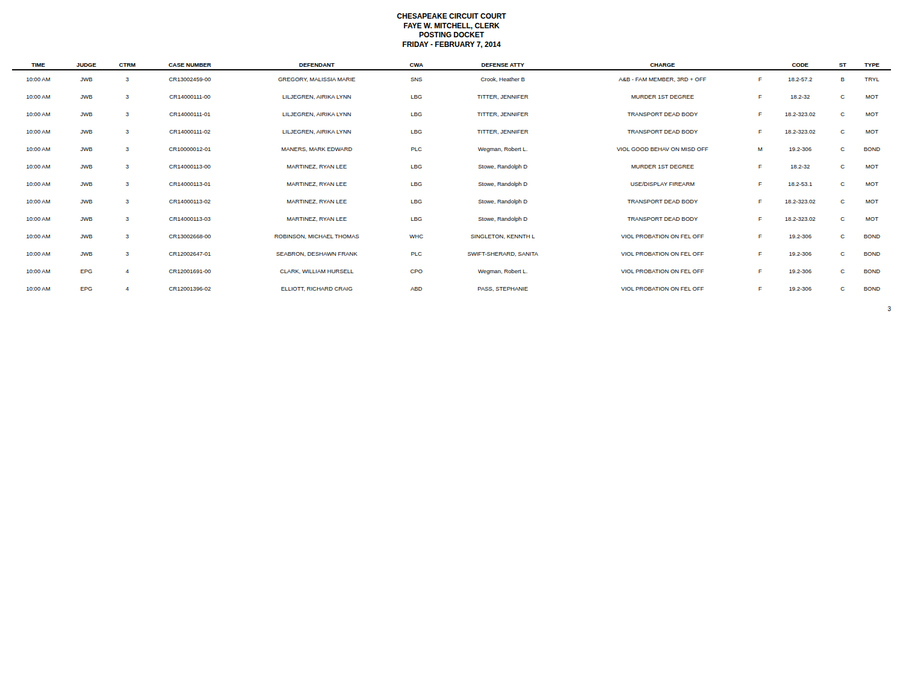CHESAPEAKE CIRCUIT COURT
FAYE W. MITCHELL, CLERK
POSTING DOCKET
FRIDAY - FEBRUARY 7, 2014
| TIME | JUDGE | CTRM | CASE NUMBER | DEFENDANT | CWA | DEFENSE ATTY | CHARGE | | CODE | ST | TYPE |
| --- | --- | --- | --- | --- | --- | --- | --- | --- | --- | --- | --- |
| 10:00 AM | JWB | 3 | CR13002459-00 | GREGORY, MALISSIA MARIE | SNS | Crook, Heather B | A&B - FAM MEMBER, 3RD + OFF | F | 18.2-57.2 | B | TRYL |
| 10:00 AM | JWB | 3 | CR14000111-00 | LILJEGREN, AIRIKA LYNN | LBG | TITTER, JENNIFER | MURDER 1ST DEGREE | F | 18.2-32 | C | MOT |
| 10:00 AM | JWB | 3 | CR14000111-01 | LILJEGREN, AIRIKA LYNN | LBG | TITTER, JENNIFER | TRANSPORT DEAD BODY | F | 18.2-323.02 | C | MOT |
| 10:00 AM | JWB | 3 | CR14000111-02 | LILJEGREN, AIRIKA LYNN | LBG | TITTER, JENNIFER | TRANSPORT DEAD BODY | F | 18.2-323.02 | C | MOT |
| 10:00 AM | JWB | 3 | CR10000012-01 | MANERS, MARK EDWARD | PLC | Wegman, Robert L. | VIOL GOOD BEHAV ON MISD OFF | M | 19.2-306 | C | BOND |
| 10:00 AM | JWB | 3 | CR14000113-00 | MARTINEZ, RYAN LEE | LBG | Stowe, Randolph D | MURDER 1ST DEGREE | F | 18.2-32 | C | MOT |
| 10:00 AM | JWB | 3 | CR14000113-01 | MARTINEZ, RYAN LEE | LBG | Stowe, Randolph D | USE/DISPLAY FIREARM | F | 18.2-53.1 | C | MOT |
| 10:00 AM | JWB | 3 | CR14000113-02 | MARTINEZ, RYAN LEE | LBG | Stowe, Randolph D | TRANSPORT DEAD BODY | F | 18.2-323.02 | C | MOT |
| 10:00 AM | JWB | 3 | CR14000113-03 | MARTINEZ, RYAN LEE | LBG | Stowe, Randolph D | TRANSPORT DEAD BODY | F | 18.2-323.02 | C | MOT |
| 10:00 AM | JWB | 3 | CR13002668-00 | ROBINSON, MICHAEL THOMAS | WHC | SINGLETON, KENNTH L | VIOL PROBATION ON FEL OFF | F | 19.2-306 | C | BOND |
| 10:00 AM | JWB | 3 | CR12002647-01 | SEABRON, DESHAWN FRANK | PLC | SWIFT-SHERARD, SANITA | VIOL PROBATION ON FEL OFF | F | 19.2-306 | C | BOND |
| 10:00 AM | EPG | 4 | CR12001691-00 | CLARK, WILLIAM HURSELL | CPO | Wegman, Robert L. | VIOL PROBATION ON FEL OFF | F | 19.2-306 | C | BOND |
| 10:00 AM | EPG | 4 | CR12001396-02 | ELLIOTT, RICHARD CRAIG | ABD | PASS, STEPHANIE | VIOL PROBATION ON FEL OFF | F | 19.2-306 | C | BOND |
3